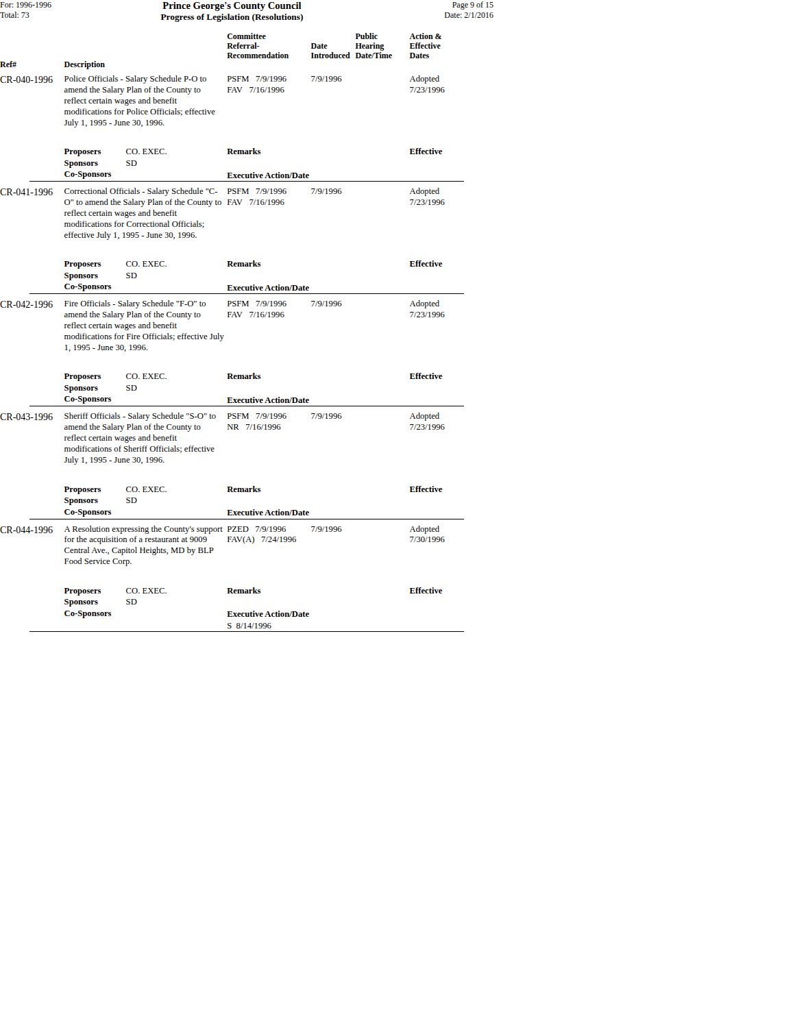| For: 1996-1996 Total: 73 | Prince George's County Council Progress of Legislation (Resolutions) | Page 9 of 15 Date: 2/1/2016 |
| | | Committee Referral- Recommendation | Date Introduced | Public Hearing Date/Time | Action & Effective Dates |
| Ref# | Description | | | | |
| CR-040-1996 | Police Officials - Salary Schedule P-O to amend the Salary Plan of the County to reflect certain wages and benefit modifications for Police Officials; effective July 1, 1995 - June 30, 1996. | PSFM 7/9/1996 FAV 7/16/1996 | 7/9/1996 | | Adopted 7/23/1996 |
| | Proposers CO. EXEC. Sponsors SD Co-Sponsors | Remarks Executive Action/Date | | Effective |
| CR-041-1996 | Correctional Officials - Salary Schedule "C-O" to amend the Salary Plan of the County to reflect certain wages and benefit modifications for Correctional Officials; effective July 1, 1995 - June 30, 1996. | PSFM 7/9/1996 FAV 7/16/1996 | 7/9/1996 | | Adopted 7/23/1996 |
| | Proposers CO. EXEC. Sponsors SD Co-Sponsors | Remarks Executive Action/Date | | Effective |
| CR-042-1996 | Fire Officials - Salary Schedule "F-O" to amend the Salary Plan of the County to reflect certain wages and benefit modifications for Fire Officials; effective July 1, 1995 - June 30, 1996. | PSFM 7/9/1996 FAV 7/16/1996 | 7/9/1996 | | Adopted 7/23/1996 |
| | Proposers CO. EXEC. Sponsors SD Co-Sponsors | Remarks Executive Action/Date | | Effective |
| CR-043-1996 | Sheriff Officials - Salary Schedule "S-O" to amend the Salary Plan of the County to reflect certain wages and benefit modifications of Sheriff Officials; effective July 1, 1995 - June 30, 1996. | PSFM 7/9/1996 NR 7/16/1996 | 7/9/1996 | | Adopted 7/23/1996 |
| | Proposers CO. EXEC. Sponsors SD Co-Sponsors | Remarks Executive Action/Date | | Effective |
| CR-044-1996 | A Resolution expressing the County's support for the acquisition of a restaurant at 9009 Central Ave., Capitol Heights, MD by BLP Food Service Corp. | PZED 7/9/1996 FAV(A) 7/24/1996 | 7/9/1996 | | Adopted 7/30/1996 |
| | Proposers CO. EXEC. Sponsors SD Co-Sponsors | Remarks Executive Action/Date S 8/14/1996 | | Effective |